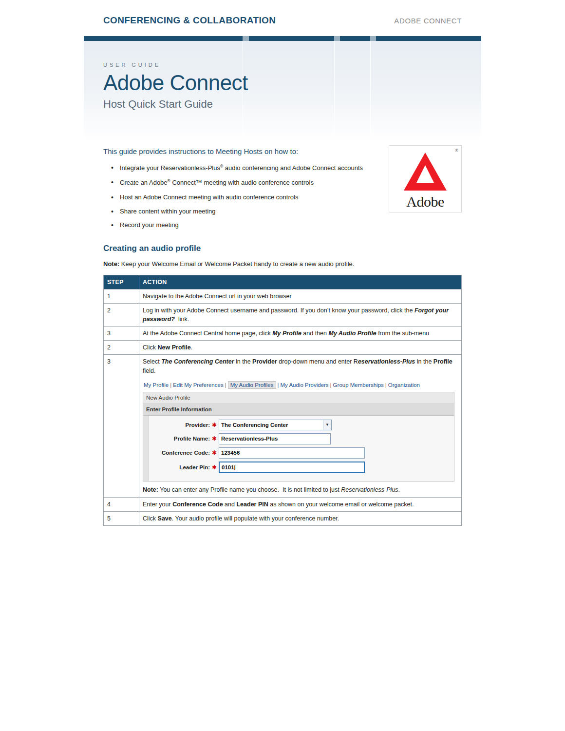Conferencing & Collaboration
Adobe Connect
User Guide
Adobe Connect
Host Quick Start Guide
®
Adobe
This guide provides instructions to Meeting Hosts on how to:
Integrate your Reservationless-Plus® audio conferencing and Adobe Connect accounts
Create an Adobe® Connect™ meeting with audio conference controls
Host an Adobe Connect meeting with audio conference controls
Share content within your meeting
Record your meeting
Creating an audio profile
Note: Keep your Welcome Email or Welcome Packet handy to create a new audio profile.
| STEP | ACTION |
| --- | --- |
| 1 | Navigate to the Adobe Connect url in your web browser |
| 2 | Log in with your Adobe Connect username and password. If you don’t know your password, click the Forgot your password? link. |
| 3 | At the Adobe Connect Central home page, click My Profile and then My Audio Profile from the sub-menu |
| 2 | Click New Profile . |
| 3 | Select The Conferencing Center in the Provider drop-down menu and enter R eservationless-Plus in the Profile field. My Profile / Edit My Preferences / My Audio Profiles / My Audio Providers / Group Memberships / Organization New Audio Profile Enter Profile Information Provider: ✱ The Conferencing Center ▼ Profile Name: ✱ Reservationless-Plus Conference Code: ✱ 123456 Leader Pin: ✱ 0101/ Note: You can enter any Profile name you choose. It is not limited to just Reservationless-Plus . |
| 4 | Enter your Conference Code and Leader PIN as shown on your welcome email or welcome packet. |
| 5 | Click Save . Your audio profile will populate with your conference number. |